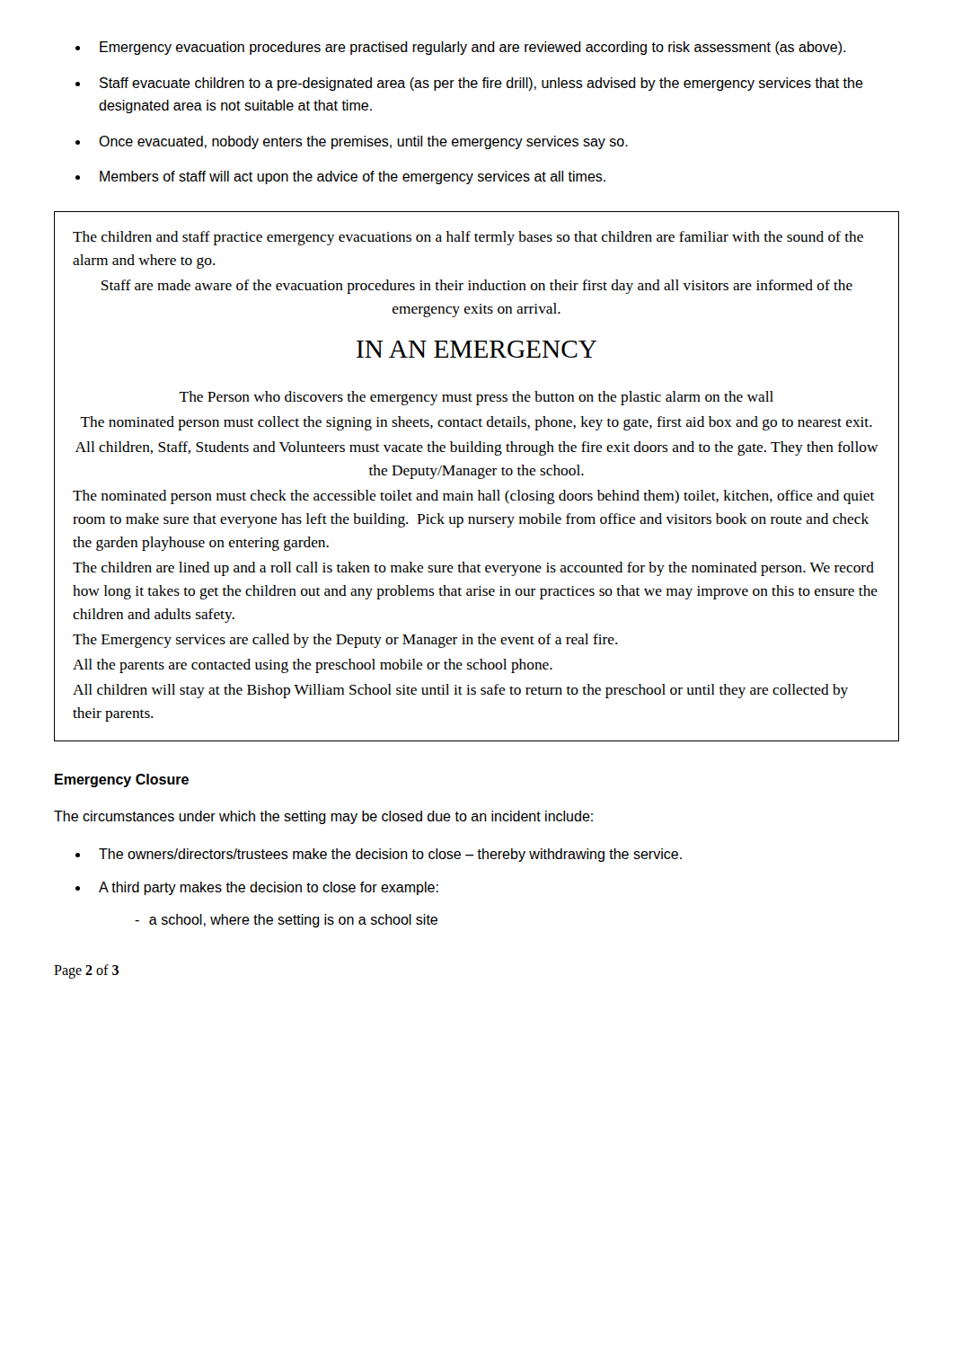Emergency evacuation procedures are practised regularly and are reviewed according to risk assessment (as above).
Staff evacuate children to a pre-designated area (as per the fire drill), unless advised by the emergency services that the designated area is not suitable at that time.
Once evacuated, nobody enters the premises, until the emergency services say so.
Members of staff will act upon the advice of the emergency services at all times.
The children and staff practice emergency evacuations on a half termly bases so that children are familiar with the sound of the alarm and where to go.
Staff are made aware of the evacuation procedures in their induction on their first day and all visitors are informed of the emergency exits on arrival.
IN AN EMERGENCY
The Person who discovers the emergency must press the button on the plastic alarm on the wall
The nominated person must collect the signing in sheets, contact details, phone, key to gate, first aid box and go to nearest exit.
All children, Staff, Students and Volunteers must vacate the building through the fire exit doors and to the gate. They then follow the Deputy/Manager to the school.
The nominated person must check the accessible toilet and main hall (closing doors behind them) toilet, kitchen, office and quiet room to make sure that everyone has left the building. Pick up nursery mobile from office and visitors book on route and check the garden playhouse on entering garden.
The children are lined up and a roll call is taken to make sure that everyone is accounted for by the nominated person. We record how long it takes to get the children out and any problems that arise in our practices so that we may improve on this to ensure the children and adults safety.
The Emergency services are called by the Deputy or Manager in the event of a real fire.
All the parents are contacted using the preschool mobile or the school phone.
All children will stay at the Bishop William School site until it is safe to return to the preschool or until they are collected by their parents.
Emergency Closure
The circumstances under which the setting may be closed due to an incident include:
The owners/directors/trustees make the decision to close – thereby withdrawing the service.
A third party makes the decision to close for example:
a school, where the setting is on a school site
Page 2 of 3